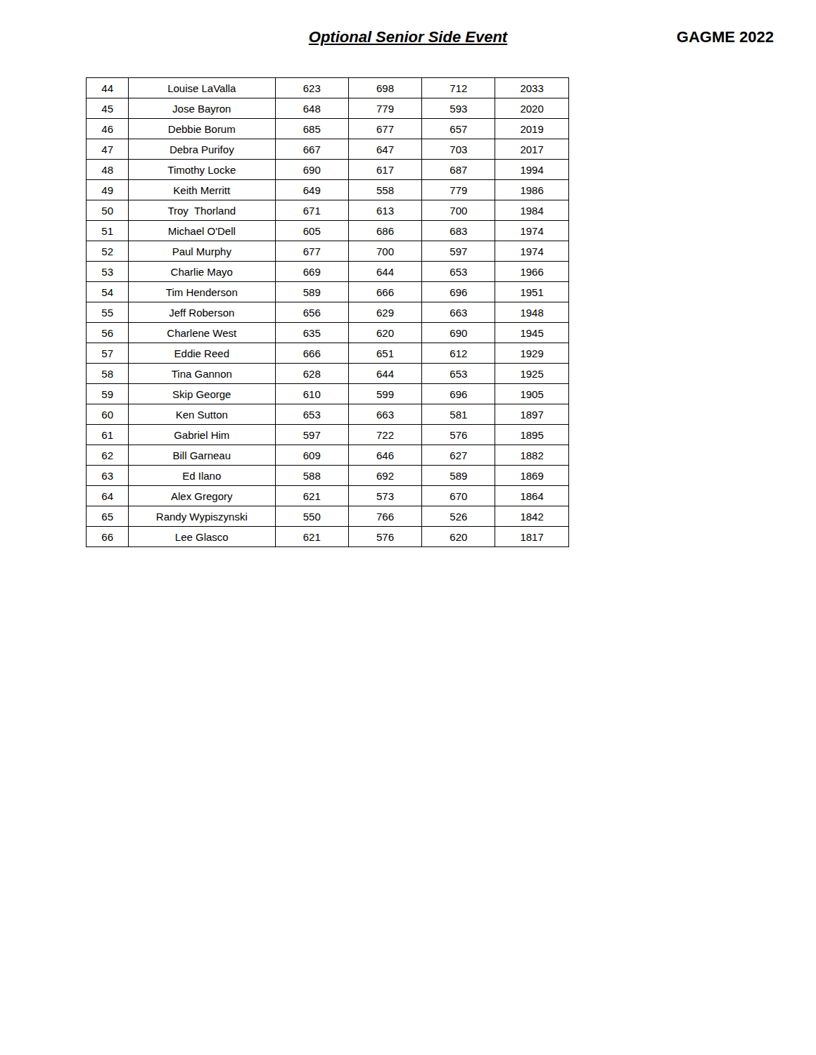Optional Senior Side Event
GAGME 2022
| 44 | Louise LaValla | 623 | 698 | 712 | 2033 |
| 45 | Jose Bayron | 648 | 779 | 593 | 2020 |
| 46 | Debbie Borum | 685 | 677 | 657 | 2019 |
| 47 | Debra Purifoy | 667 | 647 | 703 | 2017 |
| 48 | Timothy Locke | 690 | 617 | 687 | 1994 |
| 49 | Keith Merritt | 649 | 558 | 779 | 1986 |
| 50 | Troy Thorland | 671 | 613 | 700 | 1984 |
| 51 | Michael O'Dell | 605 | 686 | 683 | 1974 |
| 52 | Paul Murphy | 677 | 700 | 597 | 1974 |
| 53 | Charlie Mayo | 669 | 644 | 653 | 1966 |
| 54 | Tim Henderson | 589 | 666 | 696 | 1951 |
| 55 | Jeff Roberson | 656 | 629 | 663 | 1948 |
| 56 | Charlene West | 635 | 620 | 690 | 1945 |
| 57 | Eddie Reed | 666 | 651 | 612 | 1929 |
| 58 | Tina Gannon | 628 | 644 | 653 | 1925 |
| 59 | Skip George | 610 | 599 | 696 | 1905 |
| 60 | Ken Sutton | 653 | 663 | 581 | 1897 |
| 61 | Gabriel Him | 597 | 722 | 576 | 1895 |
| 62 | Bill Garneau | 609 | 646 | 627 | 1882 |
| 63 | Ed Ilano | 588 | 692 | 589 | 1869 |
| 64 | Alex Gregory | 621 | 573 | 670 | 1864 |
| 65 | Randy Wypiszynski | 550 | 766 | 526 | 1842 |
| 66 | Lee Glasco | 621 | 576 | 620 | 1817 |